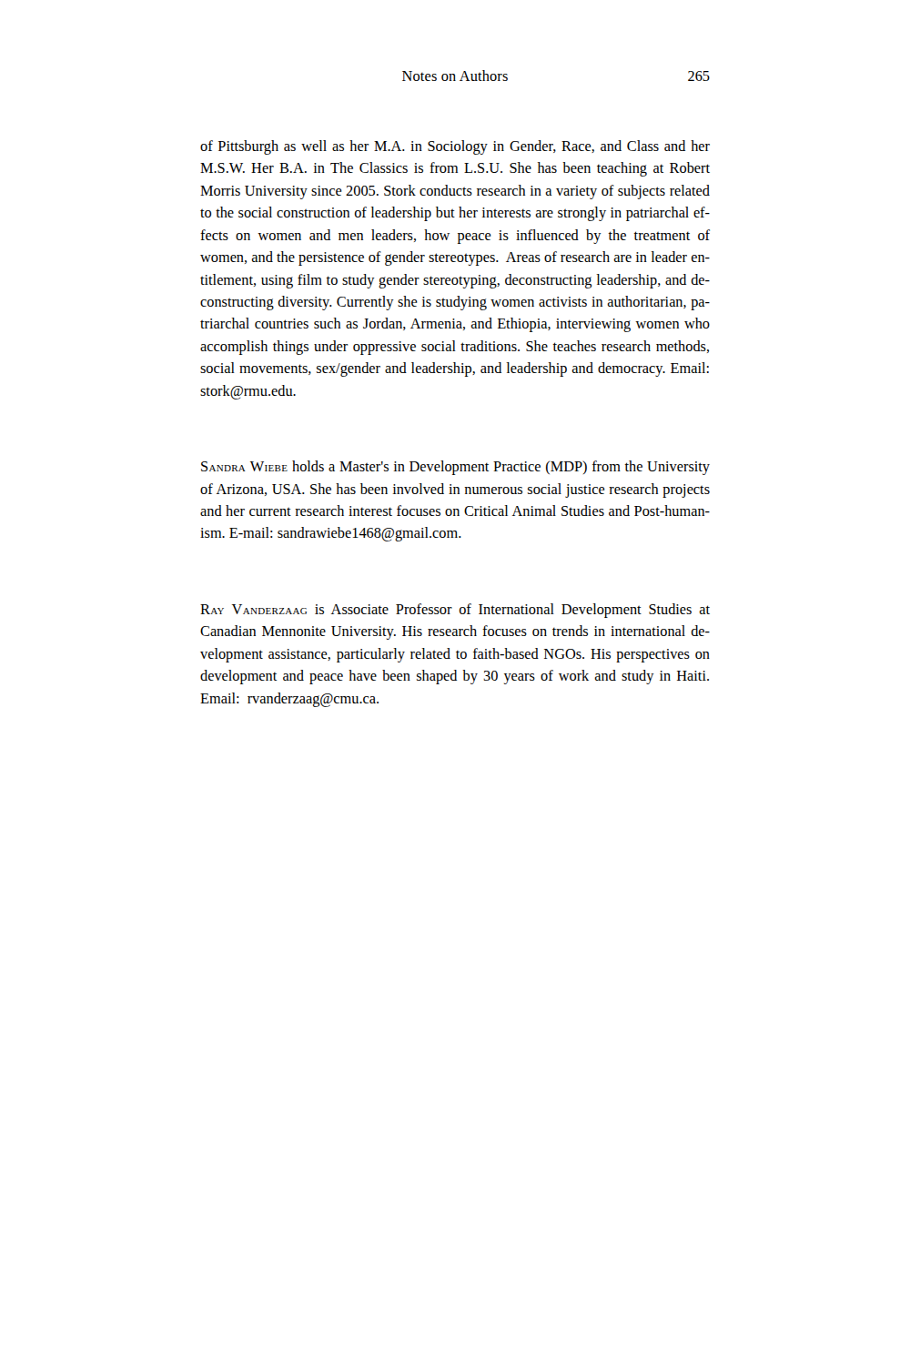Notes on Authors 265
of Pittsburgh as well as her M.A. in Sociology in Gender, Race, and Class and her M.S.W. Her B.A. in The Classics is from L.S.U. She has been teaching at Robert Morris University since 2005. Stork conducts research in a variety of subjects related to the social construction of leadership but her interests are strongly in patriarchal effects on women and men leaders, how peace is influenced by the treatment of women, and the persistence of gender stereotypes. Areas of research are in leader entitlement, using film to study gender stereotyping, deconstructing leadership, and deconstructing diversity. Currently she is studying women activists in authoritarian, patriarchal countries such as Jordan, Armenia, and Ethiopia, interviewing women who accomplish things under oppressive social traditions. She teaches research methods, social movements, sex/gender and leadership, and leadership and democracy. Email: stork@rmu.edu.
Sandra Wiebe holds a Master's in Development Practice (MDP) from the University of Arizona, USA. She has been involved in numerous social justice research projects and her current research interest focuses on Critical Animal Studies and Post-humanism. E-mail: sandrawiebe1468@gmail.com.
Ray Vanderzaag is Associate Professor of International Development Studies at Canadian Mennonite University. His research focuses on trends in international development assistance, particularly related to faith-based NGOs. His perspectives on development and peace have been shaped by 30 years of work and study in Haiti. Email: rvanderzaag@cmu.ca.